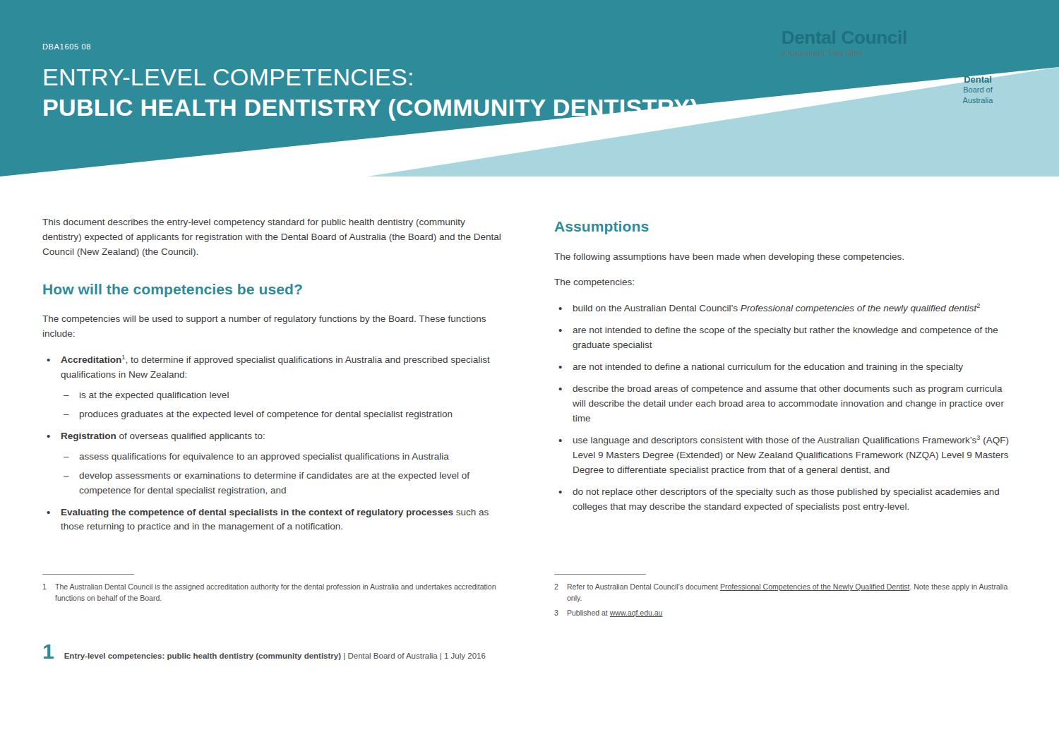DBA1605 08
Entry-level competencies: Public health dentistry (community dentistry)
Dental Council
e Kaunihera Tiaki Niho
Dental
Board of
Australia
This document describes the entry-level competency standard for public health dentistry (community dentistry) expected of applicants for registration with the Dental Board of Australia (the Board) and the Dental Council (New Zealand) (the Council).
How will the competencies be used?
The competencies will be used to support a number of regulatory functions by the Board. These functions include:
Accreditation1, to determine if approved specialist qualifications in Australia and prescribed specialist qualifications in New Zealand:
is at the expected qualification level
produces graduates at the expected level of competence for dental specialist registration
Registration of overseas qualified applicants to:
assess qualifications for equivalence to an approved specialist qualifications in Australia
develop assessments or examinations to determine if candidates are at the expected level of competence for dental specialist registration, and
Evaluating the competence of dental specialists in the context of regulatory processes such as those returning to practice and in the management of a notification.
Assumptions
The following assumptions have been made when developing these competencies.
The competencies:
build on the Australian Dental Council’s Professional competencies of the newly qualified dentist2
are not intended to define the scope of the specialty but rather the knowledge and competence of the graduate specialist
are not intended to define a national curriculum for the education and training in the specialty
describe the broad areas of competence and assume that other documents such as program curricula will describe the detail under each broad area to accommodate innovation and change in practice over time
use language and descriptors consistent with those of the Australian Qualifications Framework’s3 (AQF) Level 9 Masters Degree (Extended) or New Zealand Qualifications Framework (NZQA) Level 9 Masters Degree to differentiate specialist practice from that of a general dentist, and
do not replace other descriptors of the specialty such as those published by specialist academies and colleges that may describe the standard expected of specialists post entry-level.
1 The Australian Dental Council is the assigned accreditation authority for the dental profession in Australia and undertakes accreditation functions on behalf of the Board.
2 Refer to Australian Dental Council’s document Professional Competencies of the Newly Qualified Dentist. Note these apply in Australia only.
3 Published at www.aqf.edu.au
1 Entry-level competencies: public health dentistry (community dentistry) | Dental Board of Australia | 1 July 2016